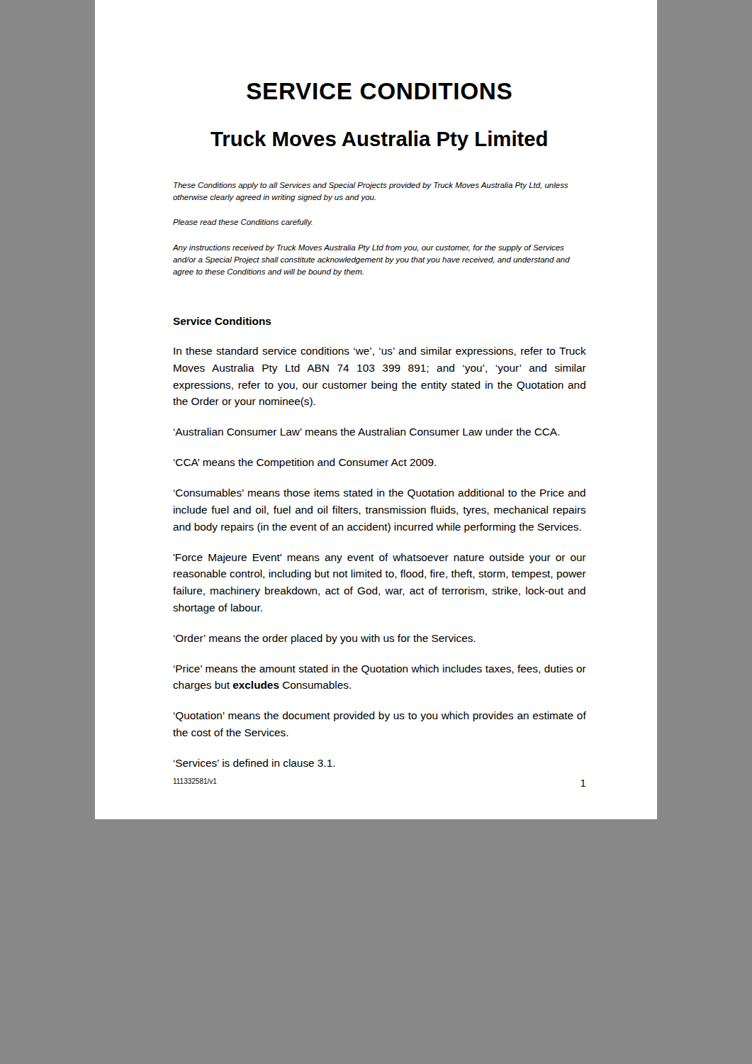SERVICE CONDITIONS
Truck Moves Australia Pty Limited
These Conditions apply to all Services and Special Projects provided by Truck Moves Australia Pty Ltd, unless otherwise clearly agreed in writing signed by us and you.
Please read these Conditions carefully.
Any instructions received by Truck Moves Australia Pty Ltd from you, our customer, for the supply of Services and/or a Special Project shall constitute acknowledgement by you that you have received, and understand and agree to these Conditions and will be bound by them.
Service Conditions
In these standard service conditions ‘we’, ‘us’ and similar expressions, refer to Truck Moves Australia Pty Ltd ABN 74 103 399 891; and ‘you’, ‘your’ and similar expressions, refer to you, our customer being the entity stated in the Quotation and the Order or your nominee(s).
‘Australian Consumer Law’ means the Australian Consumer Law under the CCA.
‘CCA’ means the Competition and Consumer Act 2009.
‘Consumables’ means those items stated in the Quotation additional to the Price and include fuel and oil, fuel and oil filters, transmission fluids, tyres, mechanical repairs and body repairs (in the event of an accident) incurred while performing the Services.
'Force Majeure Event' means any event of whatsoever nature outside your or our reasonable control, including but not limited to, flood, fire, theft, storm, tempest, power failure, machinery breakdown, act of God, war, act of terrorism, strike, lock-out and shortage of labour.
‘Order’ means the order placed by you with us for the Services.
‘Price’ means the amount stated in the Quotation which includes taxes, fees, duties or charges but excludes Consumables.
‘Quotation’ means the document provided by us to you which provides an estimate of the cost of the Services.
‘Services’ is defined in clause 3.1.
111332581/v1 1